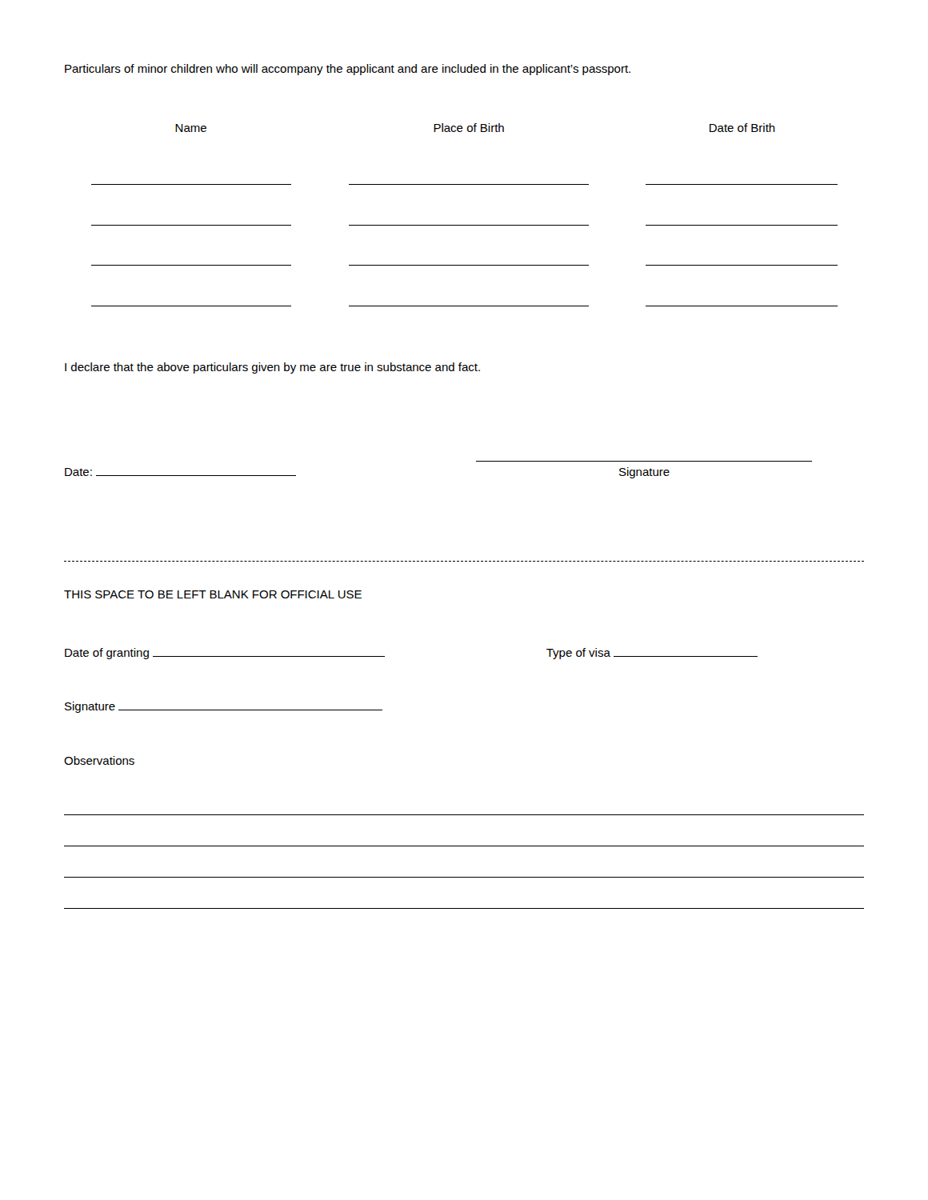Particulars of minor children who will accompany the applicant and are included in the applicant’s passport.
| Name | Place of Birth | Date of Brith |
| --- | --- | --- |
I declare that the above particulars given by me are true in substance and fact.
| Date: | Signature |
THIS SPACE TO BE LEFT BLANK FOR OFFICIAL USE
| Date of granting | Type of visa |
| Signature |
Observations